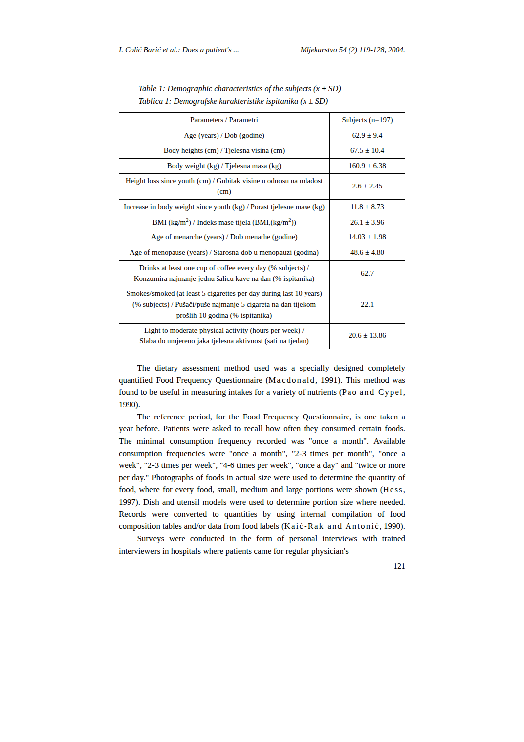I. Colić Barić et al.: Does a patient's ... Mljekarstvo 54 (2) 119-128, 2004.
Table 1: Demographic characteristics of the subjects (x ± SD)
Tablica 1: Demografske karakteristike ispitanika (x ± SD)
| Parameters / Parametri | Subjects (n=197) |
| Age (years) / Dob (godine) | 62.9 ± 9.4 |
| Body heights (cm) / Tjelesna visina (cm) | 67.5 ± 10.4 |
| Body weight (kg) / Tjelesna masa (kg) | 160.9 ± 6.38 |
| Height loss since youth (cm) / Gubitak visine u odnosu na mladost (cm) | 2.6 ± 2.45 |
| Increase in body weight since youth (kg) / Porast tjelesne mase (kg) | 11.8 ± 8.73 |
| BMI (kg/m 2 ) / Indeks mase tijela (BMI,(kg/m 2 )) | 26.1 ± 3.96 |
| Age of menarche (years) / Dob menarhe (godine) | 14.03 ± 1.98 |
| Age of menopause (years) / Starosna dob u menopauzi (godina) | 48.6 ± 4.80 |
| Drinks at least one cup of coffee every day (% subjects) / Konzumira najmanje jednu šalicu kave na dan (% ispitanika) | 62.7 |
| Smokes/smoked (at least 5 cigarettes per day during last 10 years) (% subjects) / Pušači/puše najmanje 5 cigareta na dan tijekom prošlih 10 godina (% ispitanika) | 22.1 |
| Light to moderate physical activity (hours per week) / Slaba do umjereno jaka tjelesna aktivnost (sati na tjedan) | 20.6 ± 13.86 |
The dietary assessment method used was a specially designed completely quantified Food Frequency Questionnaire (Macdonald, 1991). This method was found to be useful in measuring intakes for a variety of nutrients (Pao and Cypel, 1990).
The reference period, for the Food Frequency Questionnaire, is one taken a year before. Patients were asked to recall how often they consumed certain foods. The minimal consumption frequency recorded was "once a month". Available consumption frequencies were "once a month", "2-3 times per month", "once a week", "2-3 times per week", "4-6 times per week", "once a day" and "twice or more per day." Photographs of foods in actual size were used to determine the quantity of food, where for every food, small, medium and large portions were shown (Hess, 1997). Dish and utensil models were used to determine portion size where needed. Records were converted to quantities by using internal compilation of food composition tables and/or data from food labels (Kaić-Rak and Antonić, 1990).
Surveys were conducted in the form of personal interviews with trained interviewers in hospitals where patients came for regular physician's
121